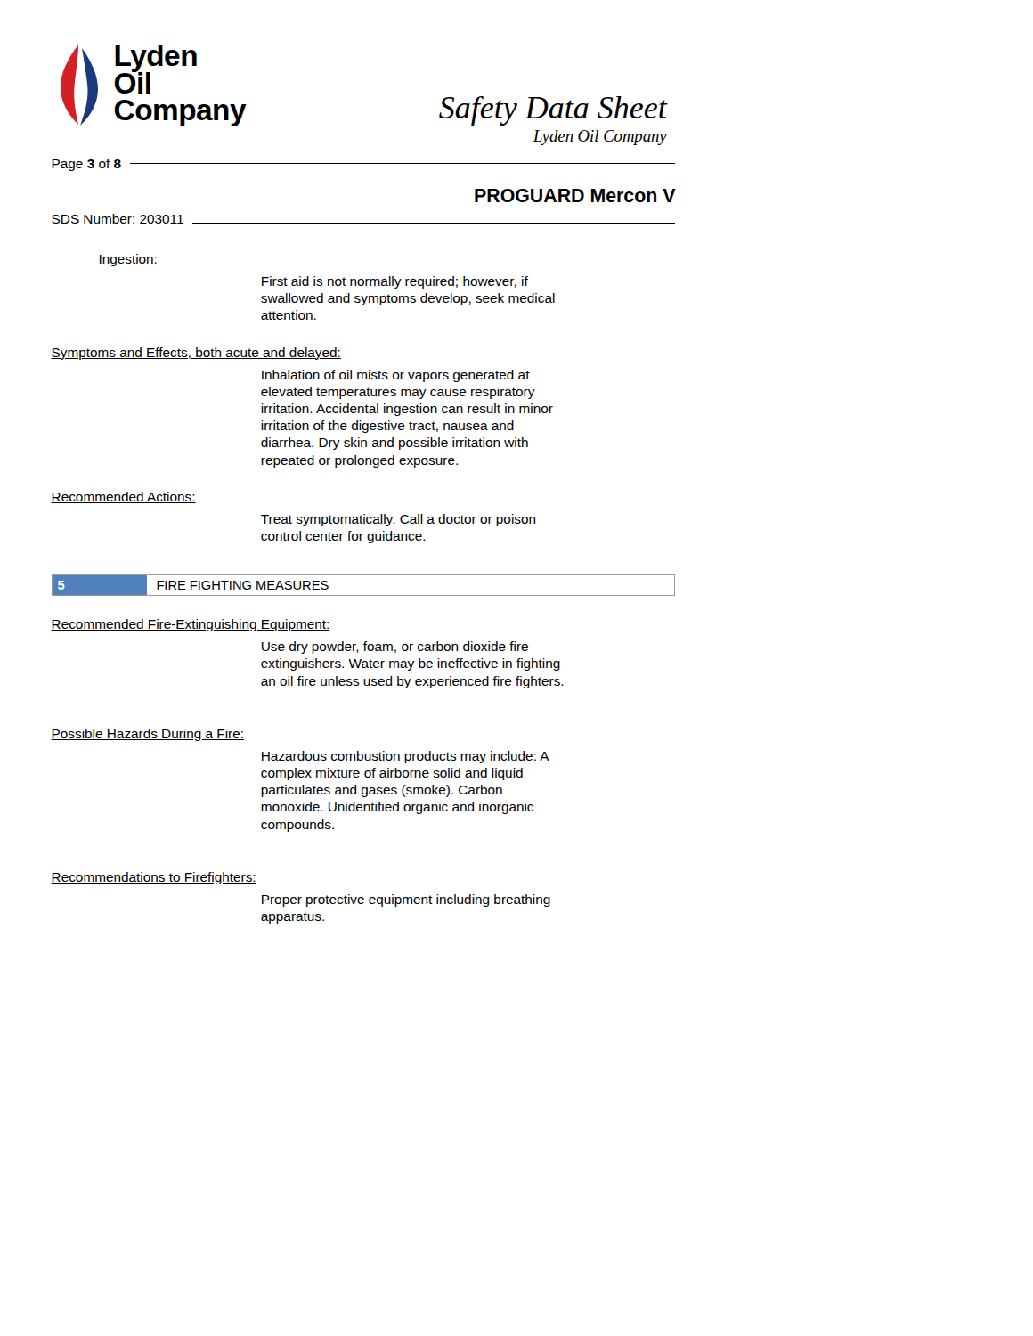Lyden
Oil
Company
Safety Data Sheet
Lyden Oil Company
Page 3 of 8
PROGUARD Mercon V
SDS Number: 203011
Ingestion:
First aid is not normally required; however, if swallowed and symptoms develop, seek medical attention.
Symptoms and Effects, both acute and delayed:
Inhalation of oil mists or vapors generated at elevated temperatures may cause respiratory irritation. Accidental ingestion can result in minor irritation of the digestive tract, nausea and diarrhea. Dry skin and possible irritation with repeated or prolonged exposure.
Recommended Actions:
Treat symptomatically. Call a doctor or poison control center for guidance.
5
FIRE FIGHTING MEASURES
Recommended Fire-Extinguishing Equipment:
Use dry powder, foam, or carbon dioxide fire extinguishers. Water may be ineffective in fighting an oil fire unless used by experienced fire fighters.
Possible Hazards During a Fire:
Hazardous combustion products may include: A complex mixture of airborne solid and liquid particulates and gases (smoke). Carbon monoxide. Unidentified organic and inorganic compounds.
Recommendations to Firefighters:
Proper protective equipment including breathing apparatus.